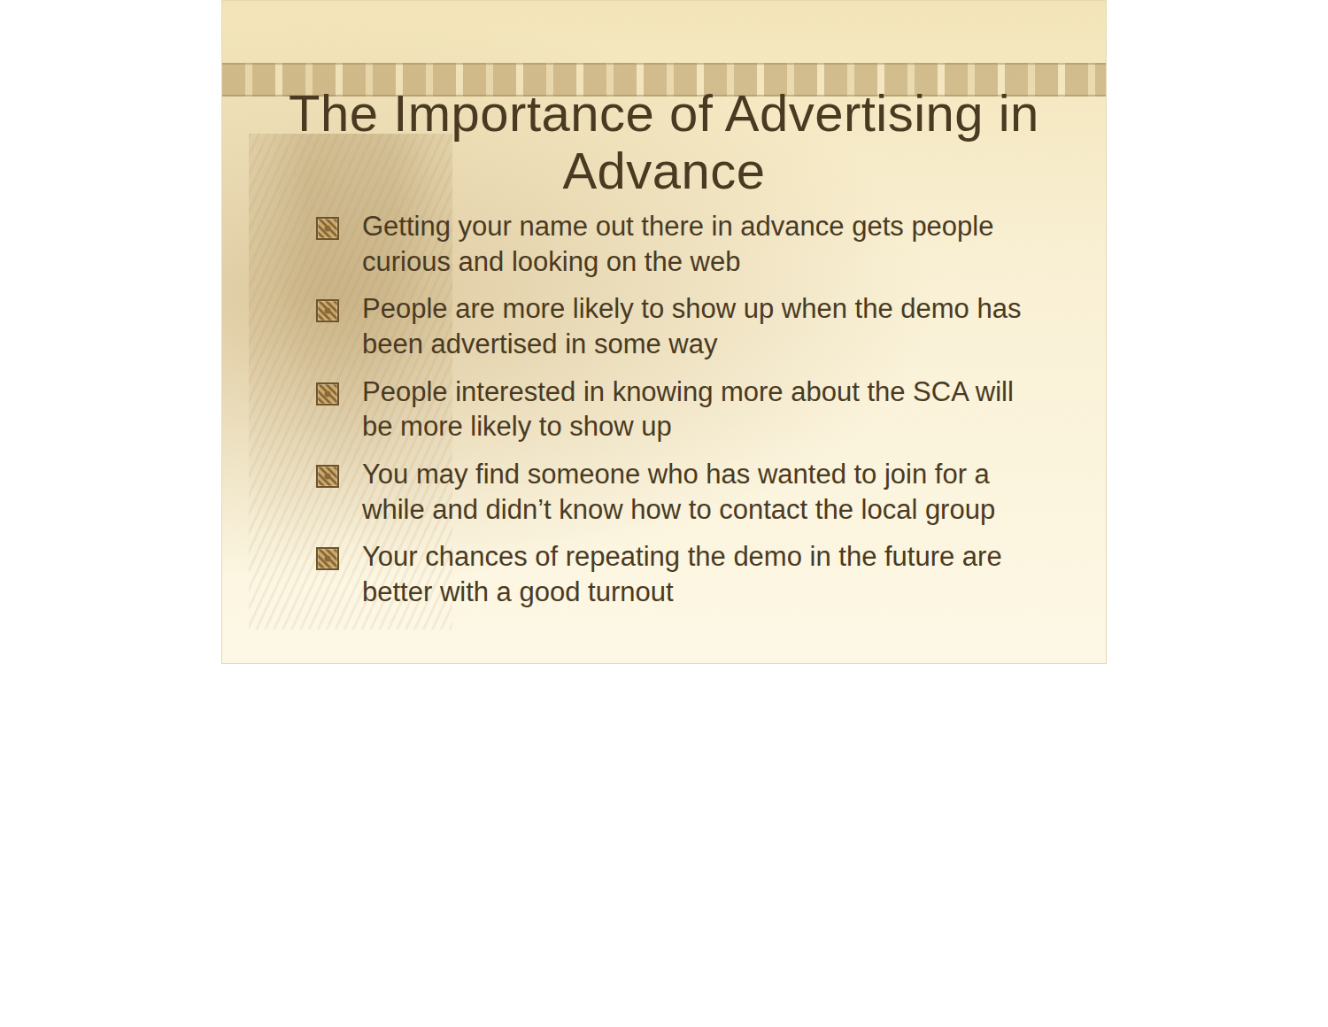The Importance of Advertising in Advance
Getting your name out there in advance gets people curious and looking on the web
People are more likely to show up when the demo has been advertised in some way
People interested in knowing more about the SCA will be more likely to show up
You may find someone who has wanted to join for a while and didn’t know how to contact the local group
Your chances of repeating the demo in the future are better with a good turnout